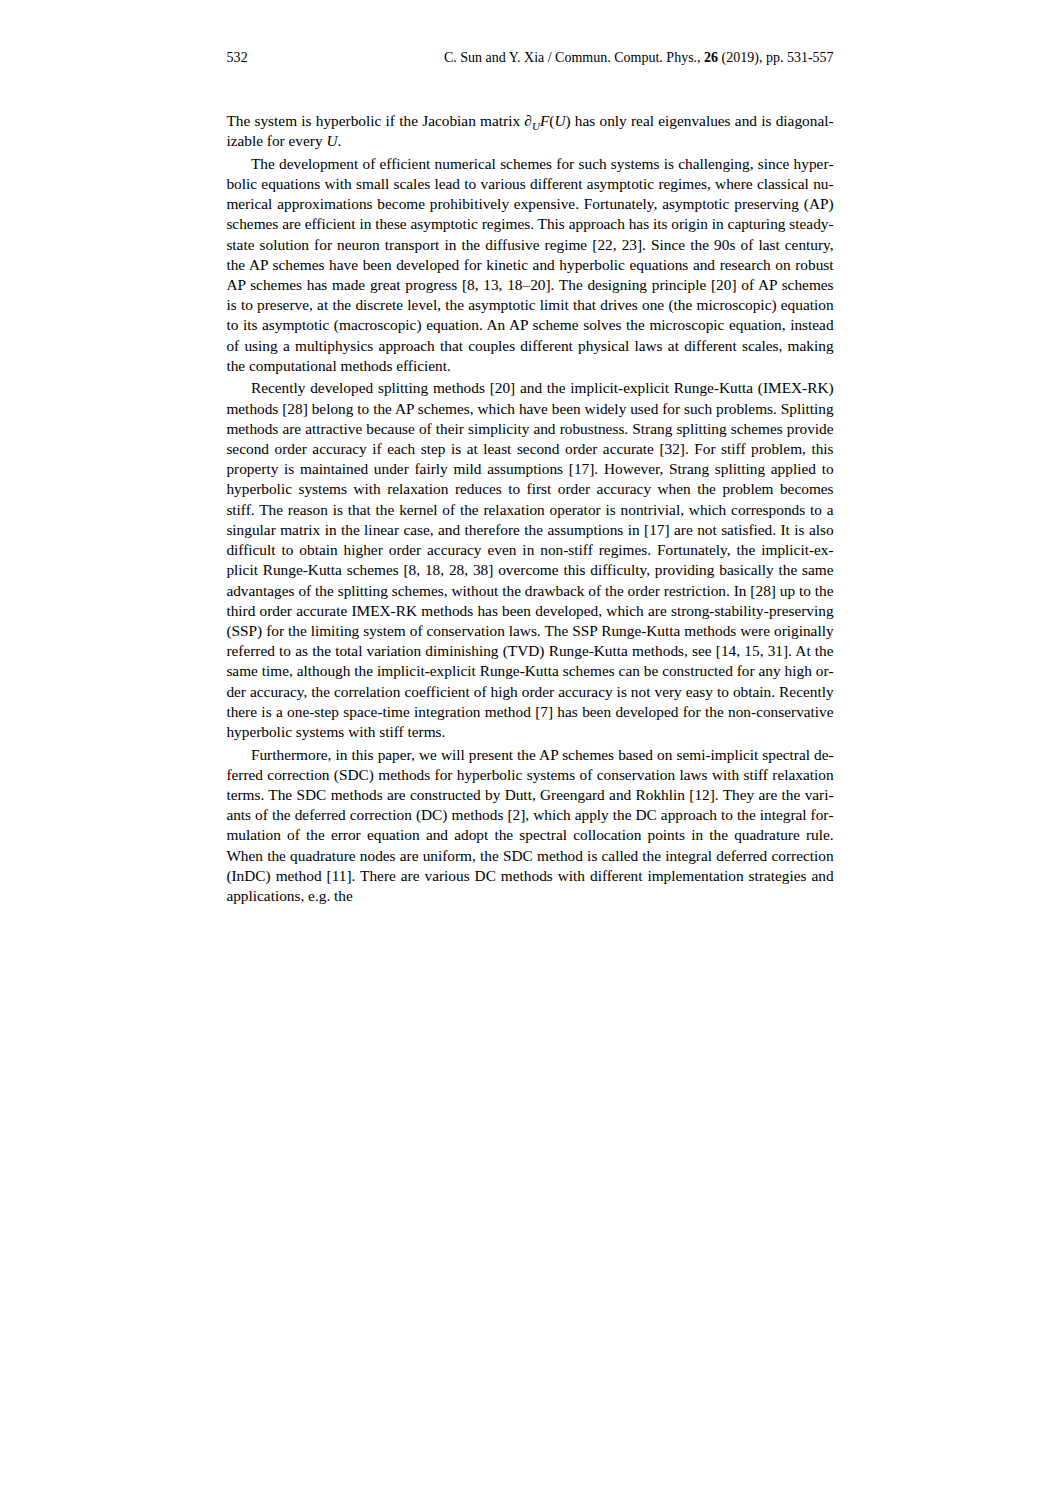532 C. Sun and Y. Xia / Commun. Comput. Phys., 26 (2019), pp. 531-557
The system is hyperbolic if the Jacobian matrix ∂UF(U) has only real eigenvalues and is diagonalizable for every U.
The development of efficient numerical schemes for such systems is challenging, since hyperbolic equations with small scales lead to various different asymptotic regimes, where classical numerical approximations become prohibitively expensive. Fortunately, asymptotic preserving (AP) schemes are efficient in these asymptotic regimes. This approach has its origin in capturing steady-state solution for neuron transport in the diffusive regime [22, 23]. Since the 90s of last century, the AP schemes have been developed for kinetic and hyperbolic equations and research on robust AP schemes has made great progress [8, 13, 18–20]. The designing principle [20] of AP schemes is to preserve, at the discrete level, the asymptotic limit that drives one (the microscopic) equation to its asymptotic (macroscopic) equation. An AP scheme solves the microscopic equation, instead of using a multiphysics approach that couples different physical laws at different scales, making the computational methods efficient.
Recently developed splitting methods [20] and the implicit-explicit Runge-Kutta (IMEX-RK) methods [28] belong to the AP schemes, which have been widely used for such problems. Splitting methods are attractive because of their simplicity and robustness. Strang splitting schemes provide second order accuracy if each step is at least second order accurate [32]. For stiff problem, this property is maintained under fairly mild assumptions [17]. However, Strang splitting applied to hyperbolic systems with relaxation reduces to first order accuracy when the problem becomes stiff. The reason is that the kernel of the relaxation operator is nontrivial, which corresponds to a singular matrix in the linear case, and therefore the assumptions in [17] are not satisfied. It is also difficult to obtain higher order accuracy even in non-stiff regimes. Fortunately, the implicit-explicit Runge-Kutta schemes [8, 18, 28, 38] overcome this difficulty, providing basically the same advantages of the splitting schemes, without the drawback of the order restriction. In [28] up to the third order accurate IMEX-RK methods has been developed, which are strong-stability-preserving (SSP) for the limiting system of conservation laws. The SSP Runge-Kutta methods were originally referred to as the total variation diminishing (TVD) Runge-Kutta methods, see [14, 15, 31]. At the same time, although the implicit-explicit Runge-Kutta schemes can be constructed for any high order accuracy, the correlation coefficient of high order accuracy is not very easy to obtain. Recently there is a one-step space-time integration method [7] has been developed for the non-conservative hyperbolic systems with stiff terms.
Furthermore, in this paper, we will present the AP schemes based on semi-implicit spectral deferred correction (SDC) methods for hyperbolic systems of conservation laws with stiff relaxation terms. The SDC methods are constructed by Dutt, Greengard and Rokhlin [12]. They are the variants of the deferred correction (DC) methods [2], which apply the DC approach to the integral formulation of the error equation and adopt the spectral collocation points in the quadrature rule. When the quadrature nodes are uniform, the SDC method is called the integral deferred correction (InDC) method [11]. There are various DC methods with different implementation strategies and applications, e.g. the